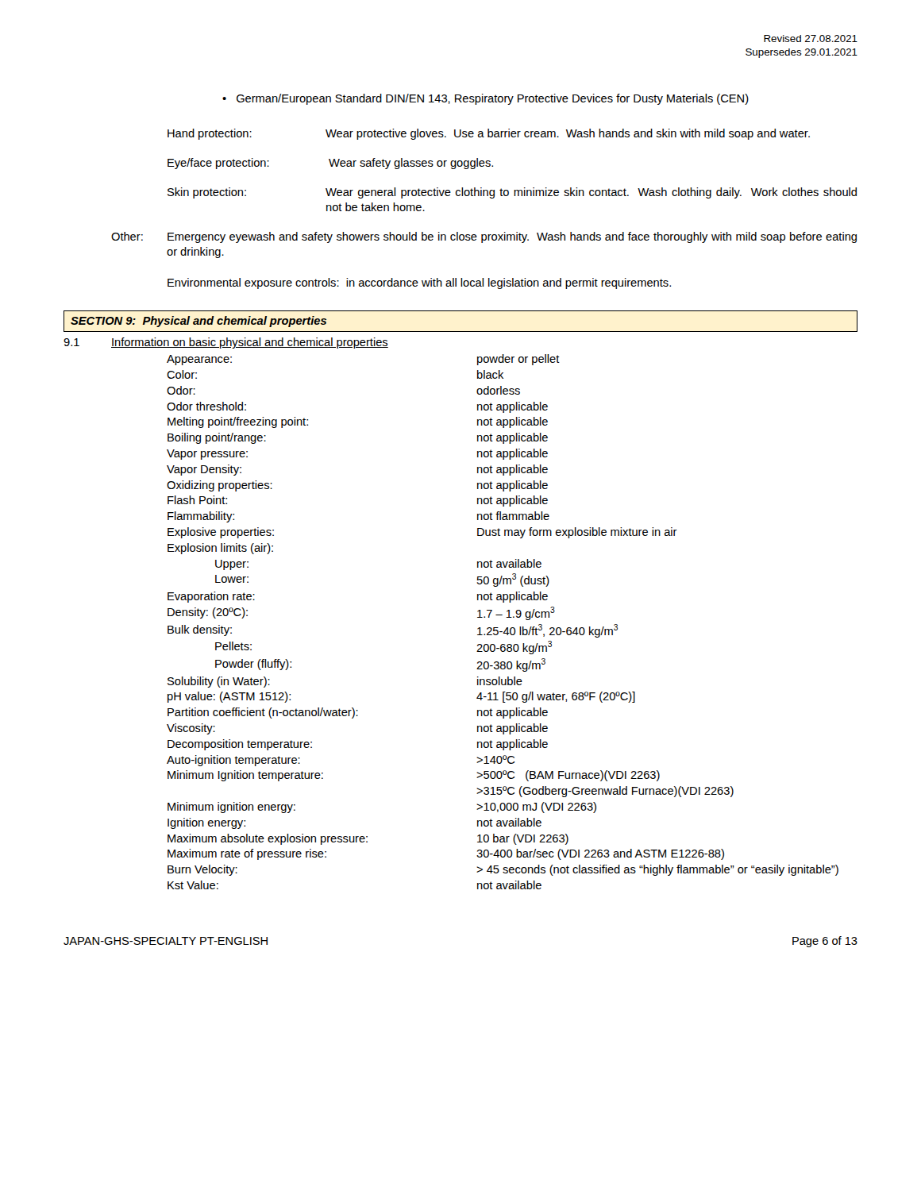Revised 27.08.2021
Supersedes 29.01.2021
• German/European Standard DIN/EN 143, Respiratory Protective Devices for Dusty Materials (CEN)
Hand protection:
Wear protective gloves. Use a barrier cream. Wash hands and skin with mild soap and water.
Eye/face protection:
Wear safety glasses or goggles.
Skin protection:
Wear general protective clothing to minimize skin contact. Wash clothing daily. Work clothes should not be taken home.
Other:
Emergency eyewash and safety showers should be in close proximity. Wash hands and face thoroughly with mild soap before eating or drinking.
Environmental exposure controls: in accordance with all local legislation and permit requirements.
SECTION 9: Physical and chemical properties
9.1
Information on basic physical and chemical properties
| Appearance: | powder or pellet |
| Color: | black |
| Odor: | odorless |
| Odor threshold: | not applicable |
| Melting point/freezing point: | not applicable |
| Boiling point/range: | not applicable |
| Vapor pressure: | not applicable |
| Vapor Density: | not applicable |
| Oxidizing properties: | not applicable |
| Flash Point: | not applicable |
| Flammability: | not flammable |
| Explosive properties: | Dust may form explosible mixture in air |
| Explosion limits (air): | |
| Upper: | not available |
| Lower: | 50 g/m 3 (dust) |
| Evaporation rate: | not applicable |
| Density: (20ºC): | 1.7 – 1.9 g/cm 3 |
| Bulk density: | 1.25-40 lb/ft 3 , 20-640 kg/m 3 |
| Pellets: | 200-680 kg/m 3 |
| Powder (fluffy): | 20-380 kg/m 3 |
| Solubility (in Water): | insoluble |
| pH value: (ASTM 1512): | 4-11 [50 g/l water, 68ºF (20ºC)] |
| Partition coefficient (n-octanol/water): | not applicable |
| Viscosity: | not applicable |
| Decomposition temperature: | not applicable |
| Auto-ignition temperature: | >140ºC |
| Minimum Ignition temperature: | >500ºC (BAM Furnace)(VDI 2263) |
| | >315ºC (Godberg-Greenwald Furnace)(VDI 2263) |
| Minimum ignition energy: | >10,000 mJ (VDI 2263) |
| Ignition energy: | not available |
| Maximum absolute explosion pressure: | 10 bar (VDI 2263) |
| Maximum rate of pressure rise: | 30-400 bar/sec (VDI 2263 and ASTM E1226-88) |
| Burn Velocity: | > 45 seconds (not classified as “highly flammable” or “easily ignitable”) |
| Kst Value: | not available |
JAPAN-GHS-SPECIALTY PT-ENGLISH Page 6 of 13